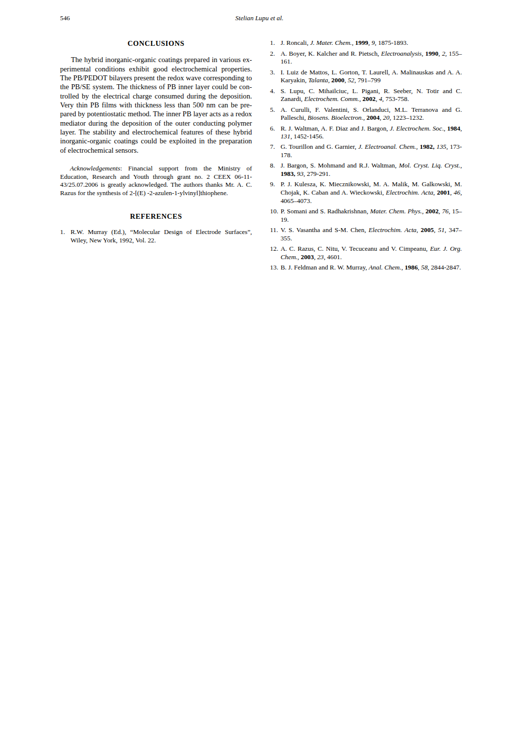546 Stelian Lupu et al.
CONCLUSIONS
The hybrid inorganic-organic coatings prepared in various experimental conditions exhibit good electrochemical properties. The PB/PEDOT bilayers present the redox wave corresponding to the PB/SE system. The thickness of PB inner layer could be controlled by the electrical charge consumed during the deposition. Very thin PB films with thickness less than 500 nm can be prepared by potentiostatic method. The inner PB layer acts as a redox mediator during the deposition of the outer conducting polymer layer. The stability and electrochemical features of these hybrid inorganic-organic coatings could be exploited in the preparation of electrochemical sensors.
Acknowledgements: Financial support from the Ministry of Education, Research and Youth through grant no. 2 CEEX 06-11-43/25.07.2006 is greatly acknowledged. The authors thanks Mr. A. C. Razus for the synthesis of 2-[(E) -2-azulen-1-ylvinyl]thiophene.
REFERENCES
R.W. Murray (Ed.), “Molecular Design of Electrode Surfaces”, Wiley, New York, 1992, Vol. 22.
J. Roncali, J. Mater. Chem., 1999, 9, 1875-1893.
A. Boyer, K. Kalcher and R. Pietsch, Electroanalysis, 1990, 2, 155–161.
I. Luiz de Mattos, L. Gorton, T. Laurell, A. Malinauskas and A. A. Karyakin, Talanta, 2000, 52, 791–799
S. Lupu, C. Mihailciuc, L. Pigani, R. Seeber, N. Totir and C. Zanardi, Electrochem. Comm., 2002, 4, 753-758.
A. Curulli, F. Valentini, S. Orlanduci, M.L. Terranova and G. Palleschi, Biosens. Bioelectron., 2004, 20, 1223–1232.
R. J. Waltman, A. F. Diaz and J. Bargon, J. Electrochem. Soc., 1984, 131, 1452-1456.
G. Tourillon and G. Garnier, J. Electroanal. Chem., 1982, 135, 173-178.
J. Bargon, S. Mohmand and R.J. Waltman, Mol. Cryst. Liq. Cryst., 1983, 93, 279-291.
P. J. Kulesza, K. Miecznikowski, M. A. Malik, M. Galkowski, M. Chojak, K. Caban and A. Wieckowski, Electrochim. Acta, 2001, 46, 4065–4073.
P. Somani and S. Radhakrishnan, Mater. Chem. Phys., 2002, 76, 15–19.
V. S. Vasantha and S-M. Chen, Electrochim. Acta, 2005, 51, 347–355.
A. C. Razus, C. Nitu, V. Tecuceanu and V. Cimpeanu, Eur. J. Org. Chem., 2003, 23, 4601.
B. J. Feldman and R. W. Murray, Anal. Chem., 1986, 58, 2844-2847.